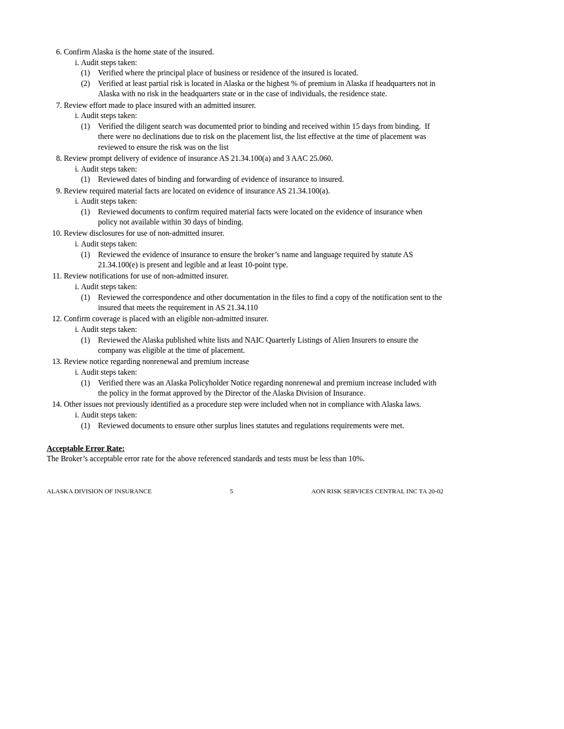Confirm Alaska is the home state of the insured.
Audit steps taken:
Verified where the principal place of business or residence of the insured is located.
Verified at least partial risk is located in Alaska or the highest % of premium in Alaska if headquarters not in Alaska with no risk in the headquarters state or in the case of individuals, the residence state.
Review effort made to place insured with an admitted insurer.
Audit steps taken:
Verified the diligent search was documented prior to binding and received within 15 days from binding. If there were no declinations due to risk on the placement list, the list effective at the time of placement was reviewed to ensure the risk was on the list
Review prompt delivery of evidence of insurance AS 21.34.100(a) and 3 AAC 25.060.
Audit steps taken:
Reviewed dates of binding and forwarding of evidence of insurance to insured.
Review required material facts are located on evidence of insurance AS 21.34.100(a).
Audit steps taken:
Reviewed documents to confirm required material facts were located on the evidence of insurance when policy not available within 30 days of binding.
Review disclosures for use of non-admitted insurer.
Audit steps taken:
Reviewed the evidence of insurance to ensure the broker’s name and language required by statute AS 21.34.100(e) is present and legible and at least 10-point type.
Review notifications for use of non-admitted insurer.
Audit steps taken:
Reviewed the correspondence and other documentation in the files to find a copy of the notification sent to the insured that meets the requirement in AS 21.34.110
Confirm coverage is placed with an eligible non-admitted insurer.
Audit steps taken:
Reviewed the Alaska published white lists and NAIC Quarterly Listings of Alien Insurers to ensure the company was eligible at the time of placement.
Review notice regarding nonrenewal and premium increase
Audit steps taken:
Verified there was an Alaska Policyholder Notice regarding nonrenewal and premium increase included with the policy in the format approved by the Director of the Alaska Division of Insurance.
Other issues not previously identified as a procedure step were included when not in compliance with Alaska laws.
Audit steps taken:
Reviewed documents to ensure other surplus lines statutes and regulations requirements were met.
Acceptable Error Rate:
The Broker’s acceptable error rate for the above referenced standards and tests must be less than 10%.
ALASKA DIVISION OF INSURANCE 5 AON RISK SERVICES CENTRAL INC TA 20-02